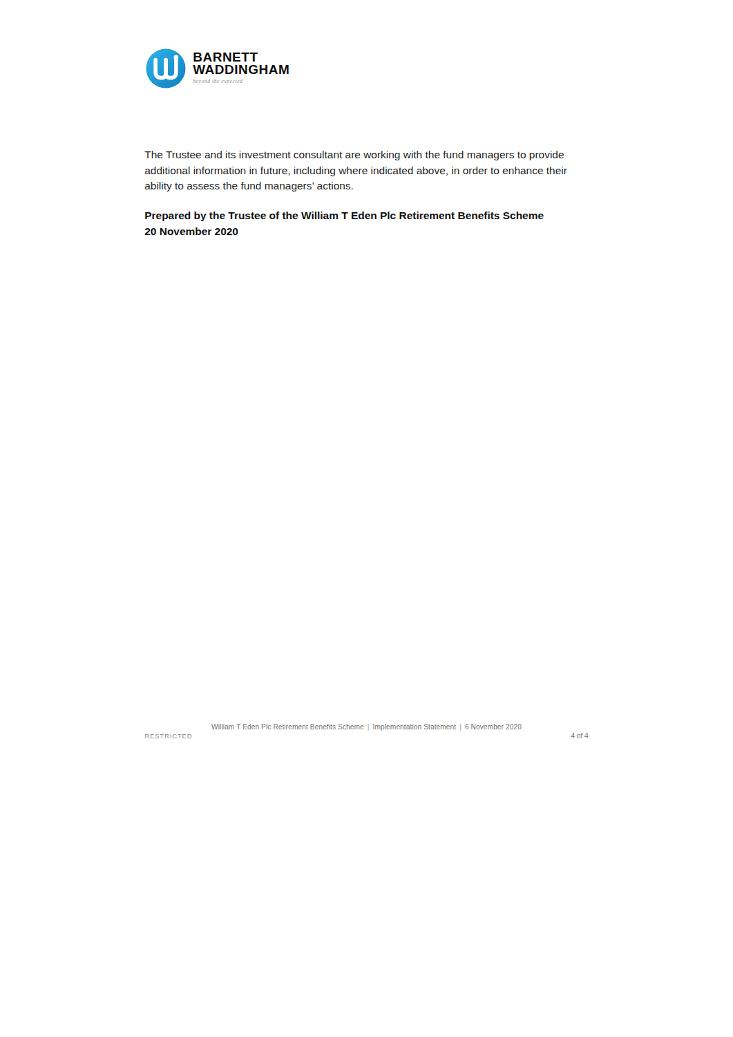BARNETT WADDINGHAM beyond the expected
The Trustee and its investment consultant are working with the fund managers to provide additional information in future, including where indicated above, in order to enhance their ability to assess the fund managers’ actions.
Prepared by the Trustee of the William T Eden Plc Retirement Benefits Scheme 20 November 2020
William T Eden Plc Retirement Benefits Scheme|Implementation Statement|6 November 2020
Restricted
4 of 4